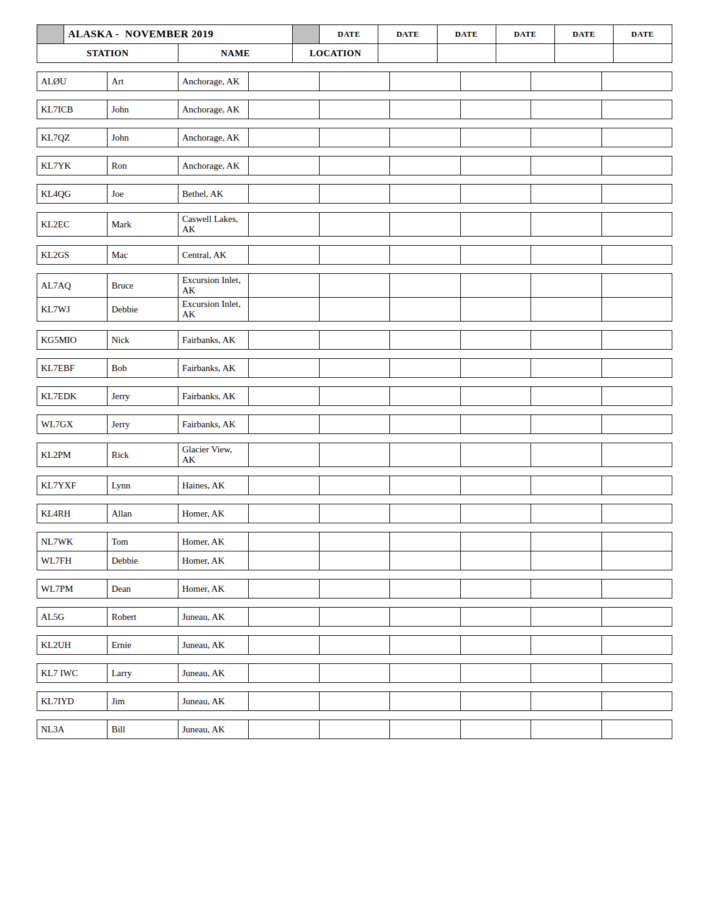| | ALASKA - NOVEMBER 2019 | | DATE | DATE | DATE | DATE | DATE | DATE |
| STATION | NAME | LOCATION | | | | | |
| ALØU | Art | Anchorage, AK | | | | | | |
| KL7ICB | John | Anchorage, AK | | | | | | |
| KL7QZ | John | Anchorage, AK | | | | | | |
| KL7YK | Ron | Anchorage, AK | | | | | | |
| KL4QG | Joe | Bethel, AK | | | | | | |
| KL2EC | Mark | Caswell Lakes, AK | | | | | | |
| KL2GS | Mac | Central, AK | | | | | | |
| AL7AQ | Bruce | Excursion Inlet, AK | | | | | | |
| KL7WJ | Debbie | Excursion Inlet, AK | | | | | | |
| KG5MIO | Nick | Fairbanks, AK | | | | | | |
| KL7EBF | Bob | Fairbanks, AK | | | | | | |
| KL7EDK | Jerry | Fairbanks, AK | | | | | | |
| WL7GX | Jerry | Fairbanks, AK | | | | | | |
| KL2PM | Rick | Glacier View, AK | | | | | | |
| KL7YXF | Lynn | Haines, AK | | | | | | |
| KL4RH | Allan | Homer, AK | | | | | | |
| NL7WK | Tom | Homer, AK | | | | | | |
| WL7FH | Debbie | Homer, AK | | | | | | |
| WL7PM | Dean | Homer, AK | | | | | | |
| AL5G | Robert | Juneau, AK | | | | | | |
| KL2UH | Ernie | Juneau, AK | | | | | | |
| KL7 IWC | Larry | Juneau, AK | | | | | | |
| KL7IYD | Jim | Juneau, AK | | | | | | |
| NL3A | Bill | Juneau, AK | | | | | | |